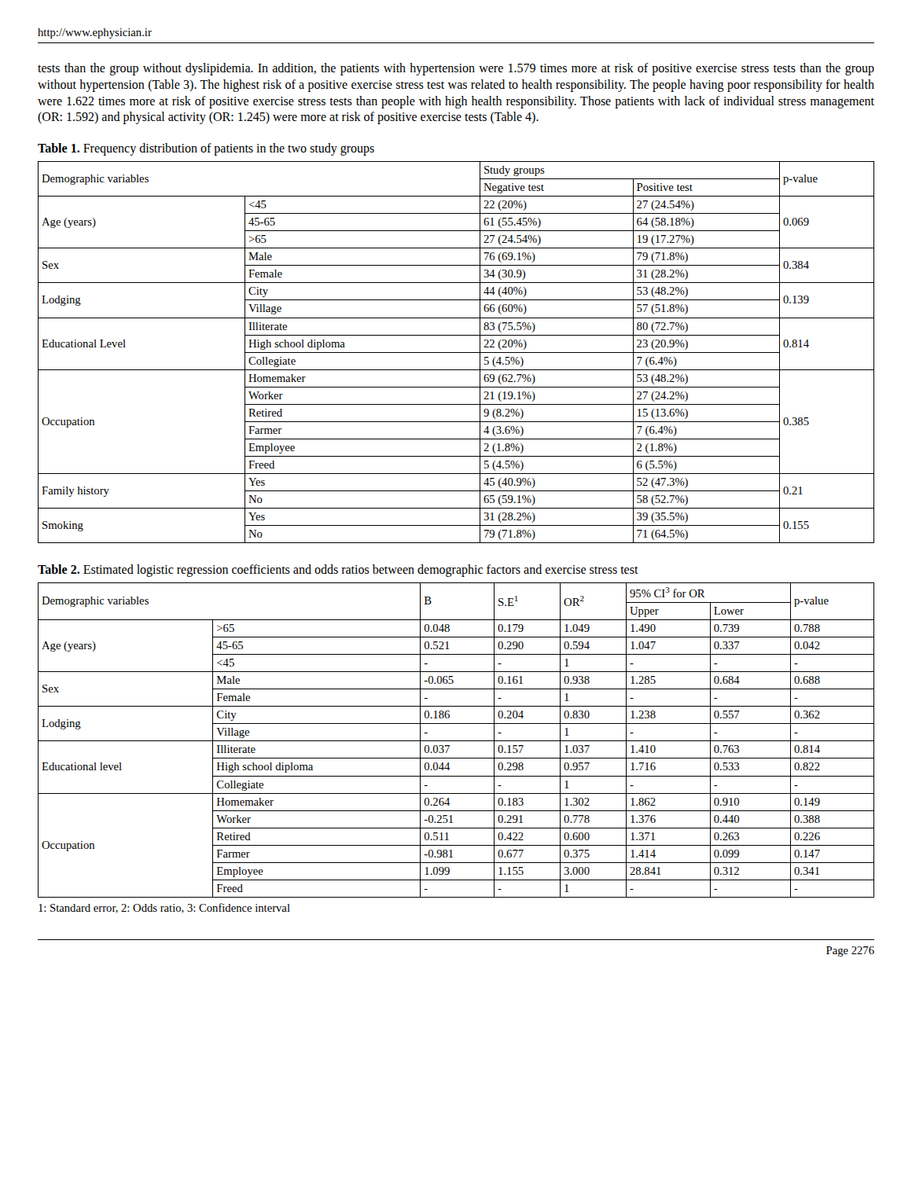http://www.ephysician.ir
tests than the group without dyslipidemia. In addition, the patients with hypertension were 1.579 times more at risk of positive exercise stress tests than the group without hypertension (Table 3). The highest risk of a positive exercise stress test was related to health responsibility. The people having poor responsibility for health were 1.622 times more at risk of positive exercise stress tests than people with high health responsibility. Those patients with lack of individual stress management (OR: 1.592) and physical activity (OR: 1.245) were more at risk of positive exercise tests (Table 4).
Table 1. Frequency distribution of patients in the two study groups
| Demographic variables | Study groups | p-value |
| Negative test | Positive test |
| Age (years) | <45 | 22 (20%) | 27 (24.54%) | 0.069 |
| 45-65 | 61 (55.45%) | 64 (58.18%) |
| >65 | 27 (24.54%) | 19 (17.27%) |
| Sex | Male | 76 (69.1%) | 79 (71.8%) | 0.384 |
| Female | 34 (30.9) | 31 (28.2%) |
| Lodging | City | 44 (40%) | 53 (48.2%) | 0.139 |
| Village | 66 (60%) | 57 (51.8%) |
| Educational Level | Illiterate | 83 (75.5%) | 80 (72.7%) | 0.814 |
| High school diploma | 22 (20%) | 23 (20.9%) |
| Collegiate | 5 (4.5%) | 7 (6.4%) |
| Occupation | Homemaker | 69 (62.7%) | 53 (48.2%) | 0.385 |
| Worker | 21 (19.1%) | 27 (24.2%) |
| Retired | 9 (8.2%) | 15 (13.6%) |
| Farmer | 4 (3.6%) | 7 (6.4%) |
| Employee | 2 (1.8%) | 2 (1.8%) |
| Freed | 5 (4.5%) | 6 (5.5%) |
| Family history | Yes | 45 (40.9%) | 52 (47.3%) | 0.21 |
| No | 65 (59.1%) | 58 (52.7%) |
| Smoking | Yes | 31 (28.2%) | 39 (35.5%) | 0.155 |
| No | 79 (71.8%) | 71 (64.5%) |
Table 2. Estimated logistic regression coefficients and odds ratios between demographic factors and exercise stress test
| Demographic variables | B | S.E 1 | OR 2 | 95% CI 3 for OR | p-value |
| Upper | Lower |
| Age (years) | >65 | 0.048 | 0.179 | 1.049 | 1.490 | 0.739 | 0.788 |
| 45-65 | 0.521 | 0.290 | 0.594 | 1.047 | 0.337 | 0.042 |
| <45 | - | - | 1 | - | - | - |
| Sex | Male | -0.065 | 0.161 | 0.938 | 1.285 | 0.684 | 0.688 |
| Female | - | - | 1 | - | - | - |
| Lodging | City | 0.186 | 0.204 | 0.830 | 1.238 | 0.557 | 0.362 |
| Village | - | - | 1 | - | - | - |
| Educational level | Illiterate | 0.037 | 0.157 | 1.037 | 1.410 | 0.763 | 0.814 |
| High school diploma | 0.044 | 0.298 | 0.957 | 1.716 | 0.533 | 0.822 |
| Collegiate | - | - | 1 | - | - | - |
| Occupation | Homemaker | 0.264 | 0.183 | 1.302 | 1.862 | 0.910 | 0.149 |
| Worker | -0.251 | 0.291 | 0.778 | 1.376 | 0.440 | 0.388 |
| Retired | 0.511 | 0.422 | 0.600 | 1.371 | 0.263 | 0.226 |
| Farmer | -0.981 | 0.677 | 0.375 | 1.414 | 0.099 | 0.147 |
| Employee | 1.099 | 1.155 | 3.000 | 28.841 | 0.312 | 0.341 |
| Freed | - | - | 1 | - | - | - |
1: Standard error, 2: Odds ratio, 3: Confidence interval
Page 2276